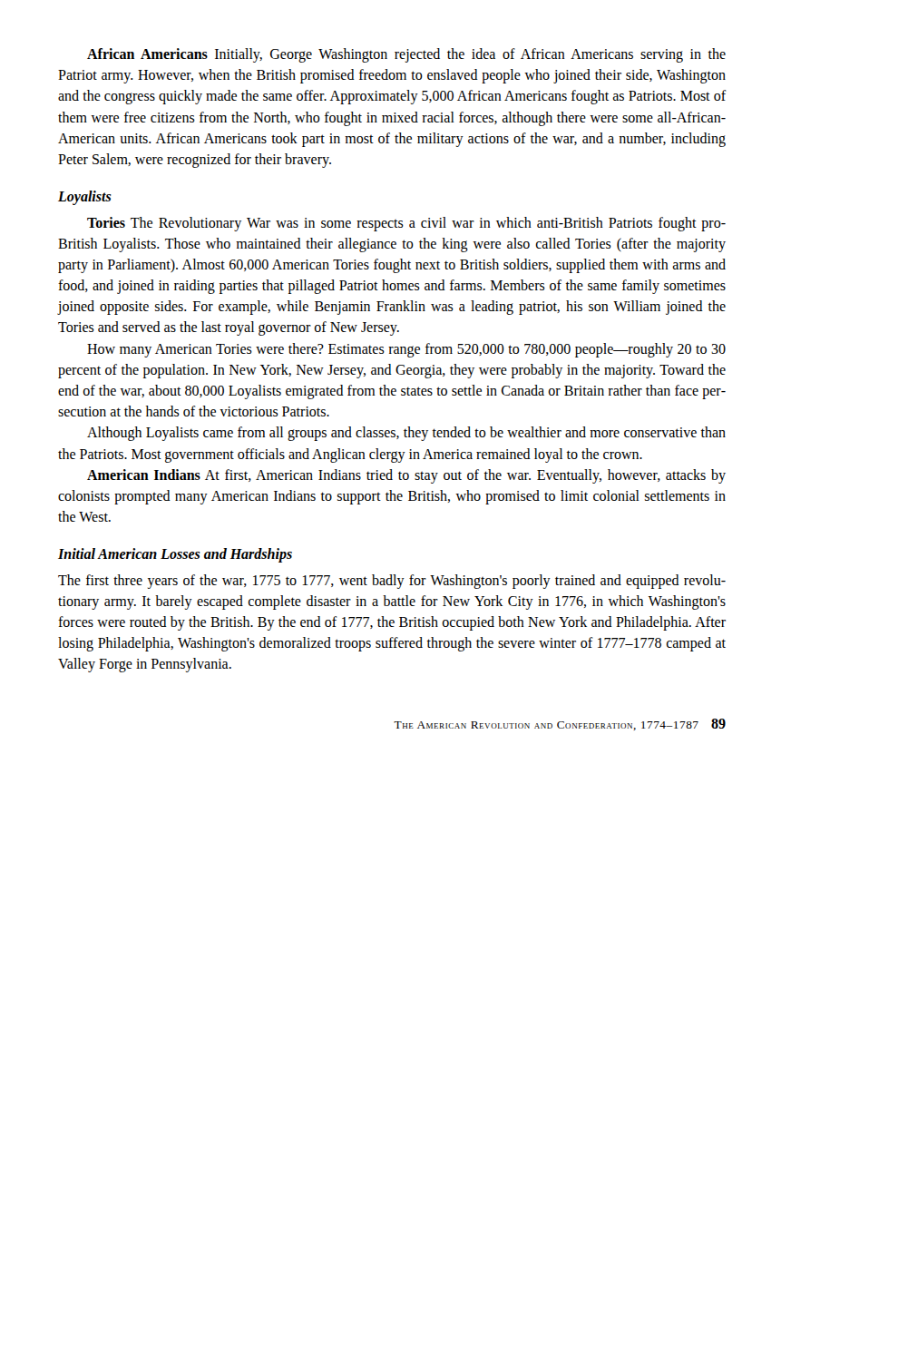African Americans Initially, George Washington rejected the idea of African Americans serving in the Patriot army. However, when the British promised freedom to enslaved people who joined their side, Washington and the congress quickly made the same offer. Approximately 5,000 African Americans fought as Patriots. Most of them were free citizens from the North, who fought in mixed racial forces, although there were some all-African-American units. African Americans took part in most of the military actions of the war, and a number, including Peter Salem, were recognized for their bravery.
Loyalists
Tories The Revolutionary War was in some respects a civil war in which anti-British Patriots fought pro-British Loyalists. Those who maintained their allegiance to the king were also called Tories (after the majority party in Parliament). Almost 60,000 American Tories fought next to British soldiers, supplied them with arms and food, and joined in raiding parties that pillaged Patriot homes and farms. Members of the same family sometimes joined opposite sides. For example, while Benjamin Franklin was a leading patriot, his son William joined the Tories and served as the last royal governor of New Jersey.
How many American Tories were there? Estimates range from 520,000 to 780,000 people—roughly 20 to 30 percent of the population. In New York, New Jersey, and Georgia, they were probably in the majority. Toward the end of the war, about 80,000 Loyalists emigrated from the states to settle in Canada or Britain rather than face persecution at the hands of the victorious Patriots.
Although Loyalists came from all groups and classes, they tended to be wealthier and more conservative than the Patriots. Most government officials and Anglican clergy in America remained loyal to the crown.
American Indians At first, American Indians tried to stay out of the war. Eventually, however, attacks by colonists prompted many American Indians to support the British, who promised to limit colonial settlements in the West.
Initial American Losses and Hardships
The first three years of the war, 1775 to 1777, went badly for Washington's poorly trained and equipped revolutionary army. It barely escaped complete disaster in a battle for New York City in 1776, in which Washington's forces were routed by the British. By the end of 1777, the British occupied both New York and Philadelphia. After losing Philadelphia, Washington's demoralized troops suffered through the severe winter of 1777–1778 camped at Valley Forge in Pennsylvania.
The American Revolution and Confederation, 1774–1787 89